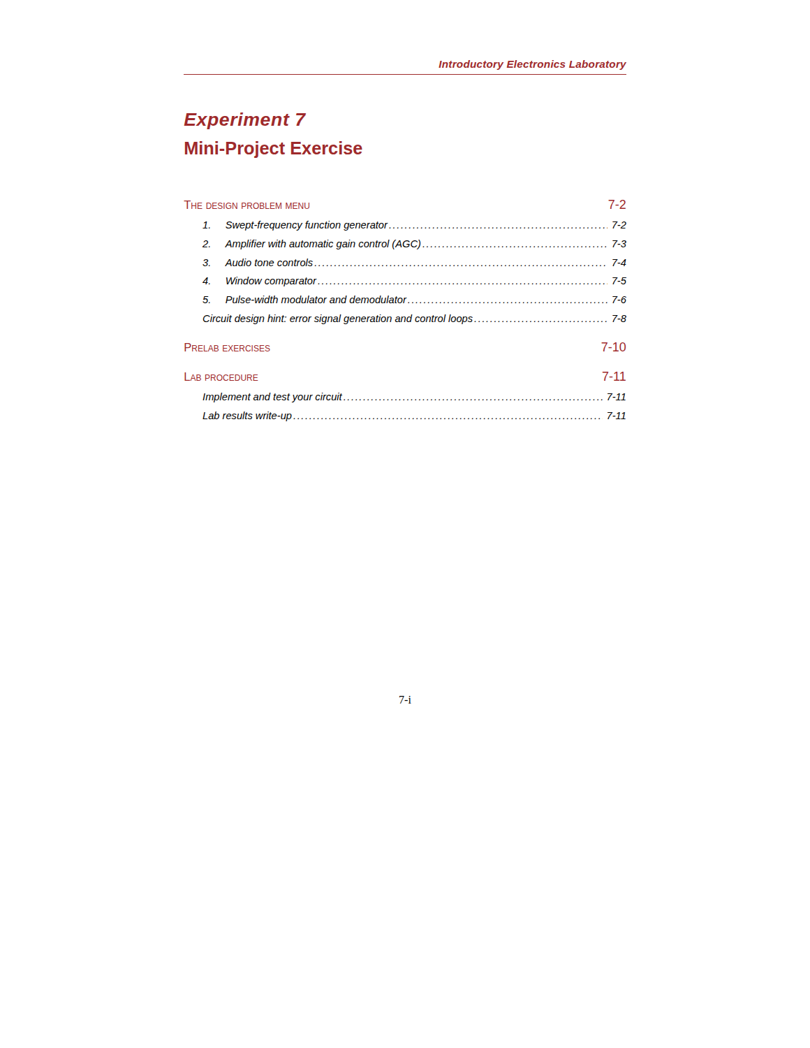Introductory Electronics Laboratory
Experiment 7
Mini-Project Exercise
The design problem menu 7-2
1. Swept-frequency function generator .................................................................................................. 7-2
2. Amplifier with automatic gain control (AGC) ...................................................................................... 7-3
3. Audio tone controls .................................................................................................................. 7-4
4. Window comparator ................................................................................................................ 7-5
5. Pulse-width modulator and demodulator ......................................................................................... 7-6
Circuit design hint: error signal generation and control loops ..................................................................... 7-8
Prelab exercises 7-10
Lab procedure 7-11
Implement and test your circuit .................................................................................................. 7-11
Lab results write-up ............................................................................................................. 7-11
7-i